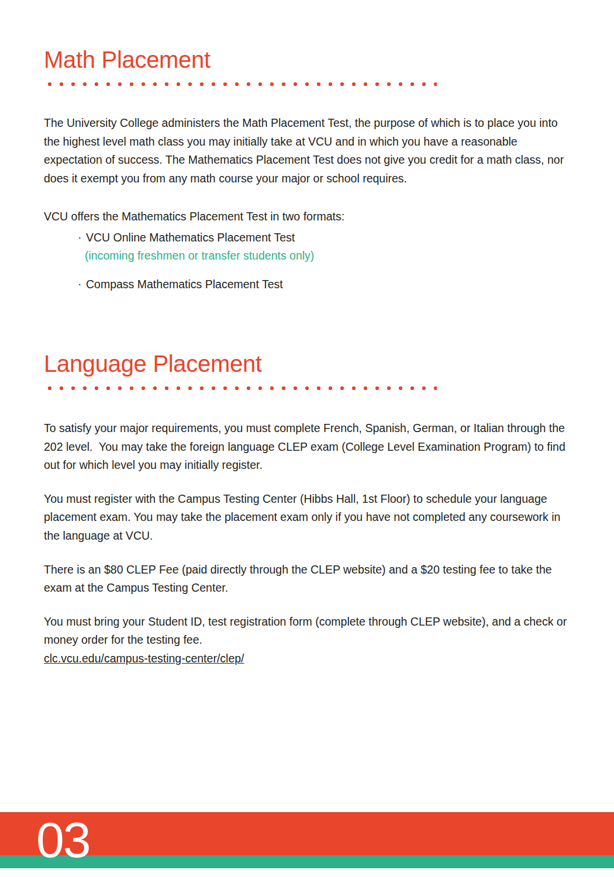Math Placement
The University College administers the Math Placement Test, the purpose of which is to place you into the highest level math class you may initially take at VCU and in which you have a reasonable expectation of success. The Mathematics Placement Test does not give you credit for a math class, nor does it exempt you from any math course your major or school requires.
VCU offers the Mathematics Placement Test in two formats:
VCU Online Mathematics Placement Test (incoming freshmen or transfer students only)
Compass Mathematics Placement Test
Language Placement
To satisfy your major requirements, you must complete French, Spanish, German, or Italian through the 202 level. You may take the foreign language CLEP exam (College Level Examination Program) to find out for which level you may initially register.
You must register with the Campus Testing Center (Hibbs Hall, 1st Floor) to schedule your language placement exam. You may take the placement exam only if you have not completed any coursework in the language at VCU.
There is an $80 CLEP Fee (paid directly through the CLEP website) and a $20 testing fee to take the exam at the Campus Testing Center.
You must bring your Student ID, test registration form (complete through CLEP website), and a check or money order for the testing fee.
clc.vcu.edu/campus-testing-center/clep/
03